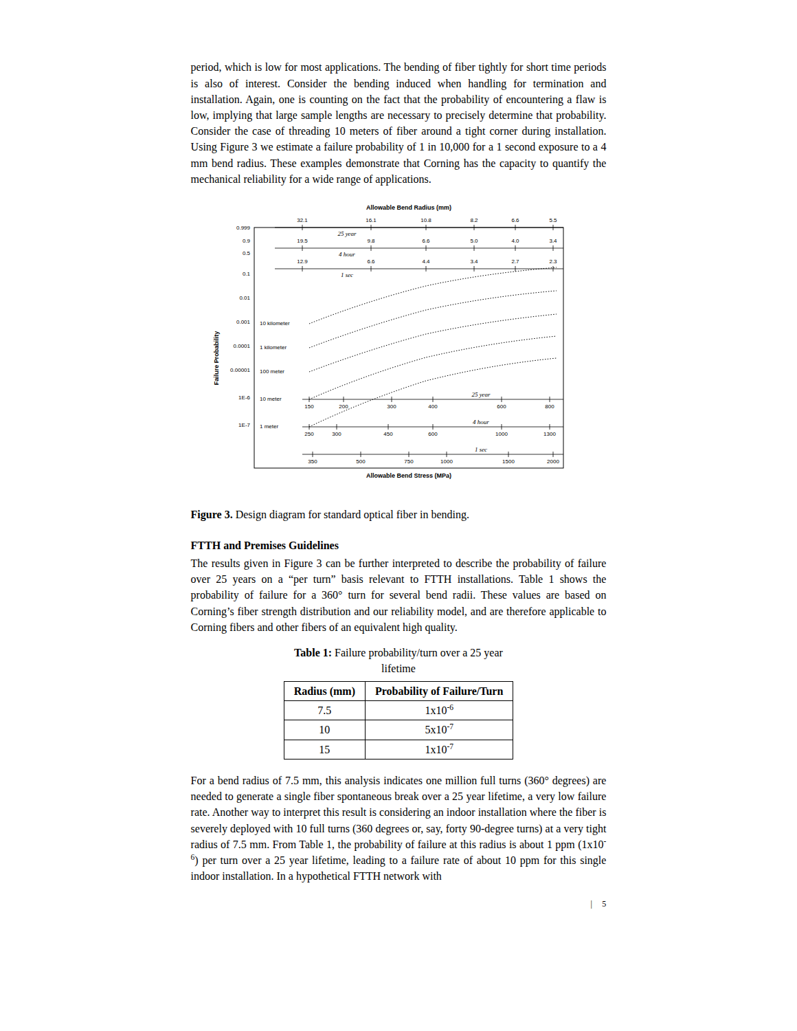period, which is low for most applications. The bending of fiber tightly for short time periods is also of interest. Consider the bending induced when handling for termination and installation. Again, one is counting on the fact that the probability of encountering a flaw is low, implying that large sample lengths are necessary to precisely determine that probability. Consider the case of threading 10 meters of fiber around a tight corner during installation. Using Figure 3 we estimate a failure probability of 1 in 10,000 for a 1 second exposure to a 4 mm bend radius. These examples demonstrate that Corning has the capacity to quantify the mechanical reliability for a wide range of applications.
Allowable Bend Radius (mm) 32.1 16.1 10.8 8.2 6.6 5.5 25 year 19.5 9.8 6.6 5.0 4.0 3.4 4 hour 12.9 6.6 4.4 3.4 2.7 2.3 1 sec Failure Probability 0.999 0.9 0.5 0.1 0.01 0.001 0.0001 0.00001 1E-6 1E-7 10 kilometer 1 kilometer 100 meter 10 meter 1 meter 150 200 300 400 600 800 25 year 250 300 450 600 1000 1300 4 hour 350 500 750 1000 1500 2000 1 sec Allowable Bend Stress (MPa)
Figure 3. Design diagram for standard optical fiber in bending.
FTTH and Premises Guidelines
The results given in Figure 3 can be further interpreted to describe the probability of failure over 25 years on a “per turn” basis relevant to FTTH installations. Table 1 shows the probability of failure for a 360° turn for several bend radii. These values are based on Corning’s fiber strength distribution and our reliability model, and are therefore applicable to Corning fibers and other fibers of an equivalent high quality.
Table 1: Failure probability/turn over a 25 year lifetime
| Radius (mm) | Probability of Failure/Turn |
| --- | --- |
| 7.5 | 1x10 -6 |
| 10 | 5x10 -7 |
| 15 | 1x10 -7 |
For a bend radius of 7.5 mm, this analysis indicates one million full turns (360° degrees) are needed to generate a single fiber spontaneous break over a 25 year lifetime, a very low failure rate. Another way to interpret this result is considering an indoor installation where the fiber is severely deployed with 10 full turns (360 degrees or, say, forty 90-degree turns) at a very tight radius of 7.5 mm. From Table 1, the probability of failure at this radius is about 1 ppm (1x10-6) per turn over a 25 year lifetime, leading to a failure rate of about 10 ppm for this single indoor installation. In a hypothetical FTTH network with
|5